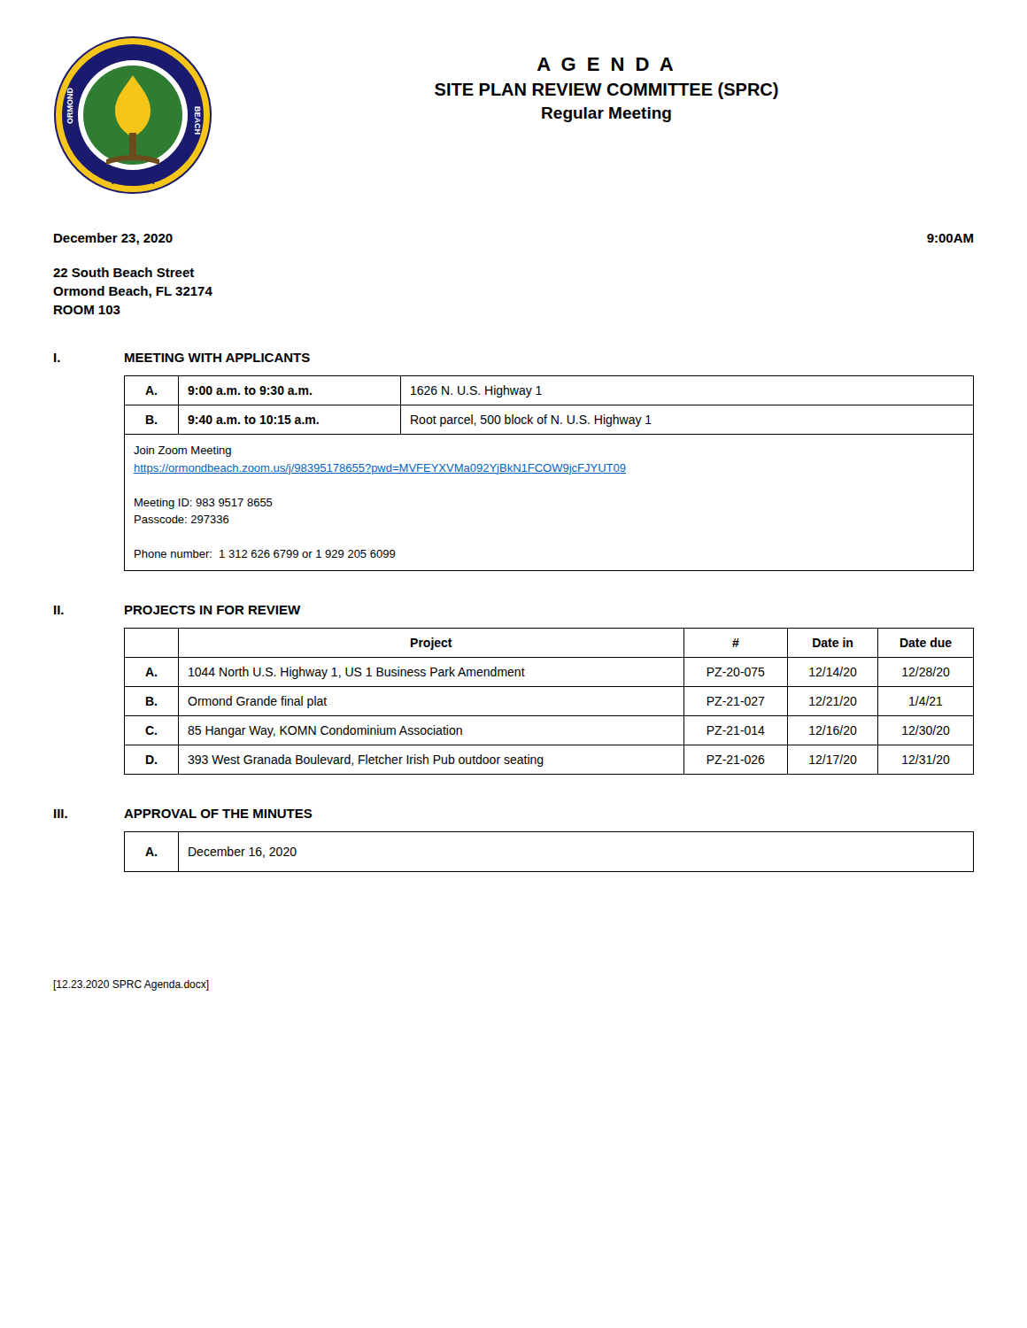CITY OF FLORIDA ORMOND BEACH
A G E N D A
SITE PLAN REVIEW COMMITTEE (SPRC)
Regular Meeting
December 23, 2020 9:00AM
22 South Beach Street
Ormond Beach, FL 32174
ROOM 103
I. MEETING WITH APPLICANTS
| A. | 9:00 a.m. to 9:30 a.m. | 1626 N. U.S. Highway 1 |
| B. | 9:40 a.m. to 10:15 a.m. | Root parcel, 500 block of N. U.S. Highway 1 |
| Join Zoom Meeting https://ormondbeach.zoom.us/j/98395178655?pwd=MVFEYXVMa092YjBkN1FCOW9jcFJYUT09 Meeting ID: 983 9517 8655 Passcode: 297336 Phone number: 1 312 626 6799 or 1 929 205 6099 |
II. PROJECTS IN FOR REVIEW
| | Project | # | Date in | Date due |
| --- | --- | --- | --- | --- |
| A. | 1044 North U.S. Highway 1, US 1 Business Park Amendment | PZ-20-075 | 12/14/20 | 12/28/20 |
| B. | Ormond Grande final plat | PZ-21-027 | 12/21/20 | 1/4/21 |
| C. | 85 Hangar Way, KOMN Condominium Association | PZ-21-014 | 12/16/20 | 12/30/20 |
| D. | 393 West Granada Boulevard, Fletcher Irish Pub outdoor seating | PZ-21-026 | 12/17/20 | 12/31/20 |
III. APPROVAL OF THE MINUTES
| A. | December 16, 2020 |
[12.23.2020 SPRC Agenda.docx]